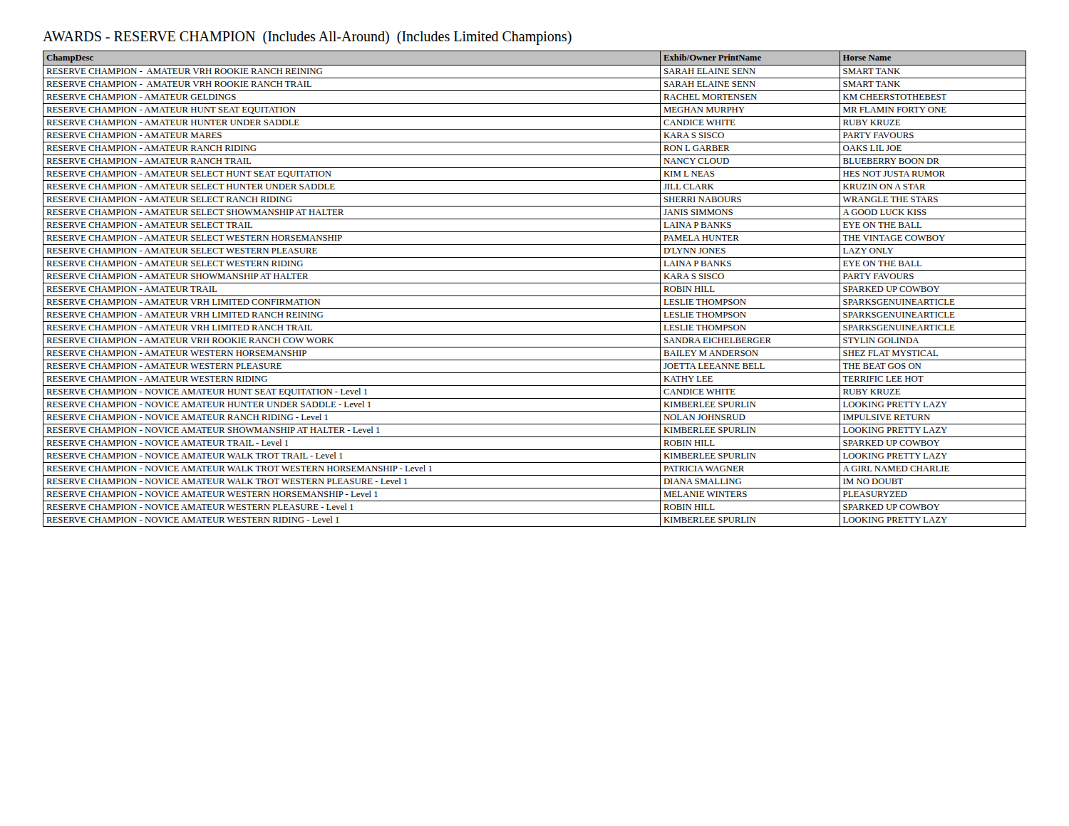AWARDS - RESERVE CHAMPION (Includes All-Around) (Includes Limited Champions)
| ChampDesc | Exhib/Owner PrintName | Horse Name |
| --- | --- | --- |
| RESERVE CHAMPION - AMATEUR VRH ROOKIE RANCH REINING | SARAH ELAINE SENN | SMART TANK |
| RESERVE CHAMPION - AMATEUR VRH ROOKIE RANCH TRAIL | SARAH ELAINE SENN | SMART TANK |
| RESERVE CHAMPION - AMATEUR GELDINGS | RACHEL MORTENSEN | KM CHEERSTOTHEBEST |
| RESERVE CHAMPION - AMATEUR HUNT SEAT EQUITATION | MEGHAN MURPHY | MR FLAMIN FORTY ONE |
| RESERVE CHAMPION - AMATEUR HUNTER UNDER SADDLE | CANDICE WHITE | RUBY KRUZE |
| RESERVE CHAMPION - AMATEUR MARES | KARA S SISCO | PARTY FAVOURS |
| RESERVE CHAMPION - AMATEUR RANCH RIDING | RON L GARBER | OAKS LIL JOE |
| RESERVE CHAMPION - AMATEUR RANCH TRAIL | NANCY CLOUD | BLUEBERRY BOON DR |
| RESERVE CHAMPION - AMATEUR SELECT HUNT SEAT EQUITATION | KIM L NEAS | HES NOT JUSTA RUMOR |
| RESERVE CHAMPION - AMATEUR SELECT HUNTER UNDER SADDLE | JILL CLARK | KRUZIN ON A STAR |
| RESERVE CHAMPION - AMATEUR SELECT RANCH RIDING | SHERRI NABOURS | WRANGLE THE STARS |
| RESERVE CHAMPION - AMATEUR SELECT SHOWMANSHIP AT HALTER | JANIS SIMMONS | A GOOD LUCK KISS |
| RESERVE CHAMPION - AMATEUR SELECT TRAIL | LAINA P BANKS | EYE ON THE BALL |
| RESERVE CHAMPION - AMATEUR SELECT WESTERN HORSEMANSHIP | PAMELA HUNTER | THE VINTAGE COWBOY |
| RESERVE CHAMPION - AMATEUR SELECT WESTERN PLEASURE | D'LYNN JONES | LAZY ONLY |
| RESERVE CHAMPION - AMATEUR SELECT WESTERN RIDING | LAINA P BANKS | EYE ON THE BALL |
| RESERVE CHAMPION - AMATEUR SHOWMANSHIP AT HALTER | KARA S SISCO | PARTY FAVOURS |
| RESERVE CHAMPION - AMATEUR TRAIL | ROBIN HILL | SPARKED UP COWBOY |
| RESERVE CHAMPION - AMATEUR VRH LIMITED CONFIRMATION | LESLIE THOMPSON | SPARKSGENUINEARTICLE |
| RESERVE CHAMPION - AMATEUR VRH LIMITED RANCH REINING | LESLIE THOMPSON | SPARKSGENUINEARTICLE |
| RESERVE CHAMPION - AMATEUR VRH LIMITED RANCH TRAIL | LESLIE THOMPSON | SPARKSGENUINEARTICLE |
| RESERVE CHAMPION - AMATEUR VRH ROOKIE RANCH COW WORK | SANDRA EICHELBERGER | STYLIN GOLINDA |
| RESERVE CHAMPION - AMATEUR WESTERN HORSEMANSHIP | BAILEY M ANDERSON | SHEZ FLAT MYSTICAL |
| RESERVE CHAMPION - AMATEUR WESTERN PLEASURE | JOETTA LEEANNE BELL | THE BEAT GOS ON |
| RESERVE CHAMPION - AMATEUR WESTERN RIDING | KATHY LEE | TERRIFIC LEE HOT |
| RESERVE CHAMPION - NOVICE AMATEUR HUNT SEAT EQUITATION - Level 1 | CANDICE WHITE | RUBY KRUZE |
| RESERVE CHAMPION - NOVICE AMATEUR HUNTER UNDER SADDLE - Level 1 | KIMBERLEE SPURLIN | LOOKING PRETTY LAZY |
| RESERVE CHAMPION - NOVICE AMATEUR RANCH RIDING - Level 1 | NOLAN JOHNSRUD | IMPULSIVE RETURN |
| RESERVE CHAMPION - NOVICE AMATEUR SHOWMANSHIP AT HALTER - Level 1 | KIMBERLEE SPURLIN | LOOKING PRETTY LAZY |
| RESERVE CHAMPION - NOVICE AMATEUR TRAIL - Level 1 | ROBIN HILL | SPARKED UP COWBOY |
| RESERVE CHAMPION - NOVICE AMATEUR WALK TROT TRAIL - Level 1 | KIMBERLEE SPURLIN | LOOKING PRETTY LAZY |
| RESERVE CHAMPION - NOVICE AMATEUR WALK TROT WESTERN HORSEMANSHIP - Level 1 | PATRICIA WAGNER | A GIRL NAMED CHARLIE |
| RESERVE CHAMPION - NOVICE AMATEUR WALK TROT WESTERN PLEASURE - Level 1 | DIANA SMALLING | IM NO DOUBT |
| RESERVE CHAMPION - NOVICE AMATEUR WESTERN HORSEMANSHIP - Level 1 | MELANIE WINTERS | PLEASURYZED |
| RESERVE CHAMPION - NOVICE AMATEUR WESTERN PLEASURE - Level 1 | ROBIN HILL | SPARKED UP COWBOY |
| RESERVE CHAMPION - NOVICE AMATEUR WESTERN RIDING - Level 1 | KIMBERLEE SPURLIN | LOOKING PRETTY LAZY |